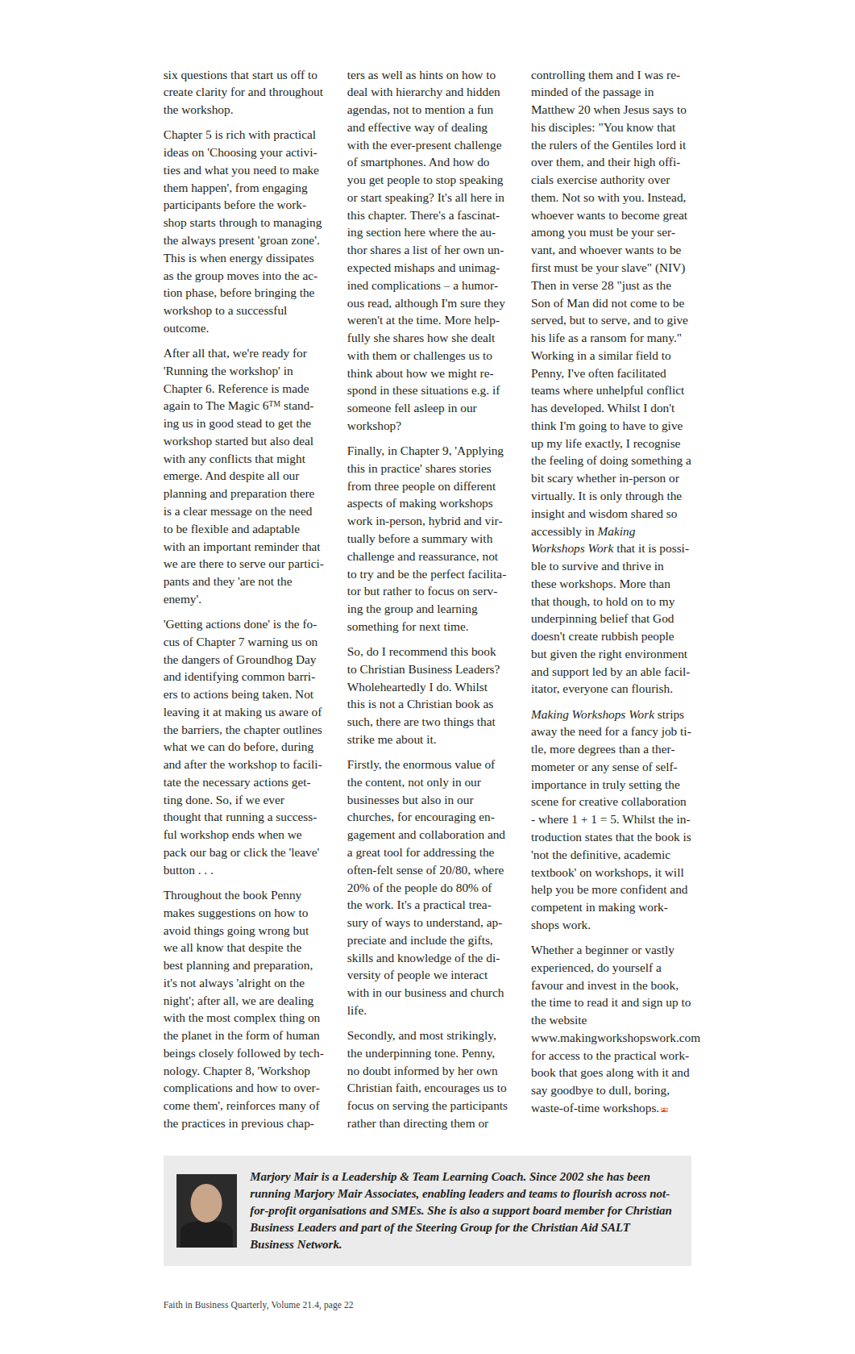six questions that start us off to create clarity for and throughout the workshop.
Chapter 5 is rich with practical ideas on 'Choosing your activities and what you need to make them happen', from engaging participants before the workshop starts through to managing the always present 'groan zone'. This is when energy dissipates as the group moves into the action phase, before bringing the workshop to a successful outcome.
After all that, we're ready for 'Running the workshop' in Chapter 6. Reference is made again to The Magic 6TM standing us in good stead to get the workshop started but also deal with any conflicts that might emerge. And despite all our planning and preparation there is a clear message on the need to be flexible and adaptable with an important reminder that we are there to serve our participants and they 'are not the enemy'.
'Getting actions done' is the focus of Chapter 7 warning us on the dangers of Groundhog Day and identifying common barriers to actions being taken. Not leaving it at making us aware of the barriers, the chapter outlines what we can do before, during and after the workshop to facilitate the necessary actions getting done. So, if we ever thought that running a successful workshop ends when we pack our bag or click the 'leave' button . . .
Throughout the book Penny makes suggestions on how to avoid things going wrong but we all know that despite the best planning and preparation, it's not always 'alright on the night'; after all, we are dealing with the most complex thing on the planet in the form of human beings closely followed by technology. Chapter 8, 'Workshop complications and how to overcome them', reinforces many of the practices in previous chapters as well as hints on how to deal with hierarchy and hidden agendas, not to mention a fun and effective way of dealing with the ever-present challenge of smartphones. And how do you get people to stop speaking or start speaking? It's all here in this chapter. There's a fascinating section here where the author shares a list of her own unexpected mishaps and unimagined complications – a humorous read, although I'm sure they weren't at the time. More helpfully she shares how she dealt with them or challenges us to think about how we might respond in these situations e.g. if someone fell asleep in our workshop?
Finally, in Chapter 9, 'Applying this in practice' shares stories from three people on different aspects of making workshops work in-person, hybrid and virtually before a summary with challenge and reassurance, not to try and be the perfect facilitator but rather to focus on serving the group and learning something for next time.
So, do I recommend this book to Christian Business Leaders? Wholeheartedly I do. Whilst this is not a Christian book as such, there are two things that strike me about it.
Firstly, the enormous value of the content, not only in our businesses but also in our churches, for encouraging engagement and collaboration and a great tool for addressing the often-felt sense of 20/80, where 20% of the people do 80% of the work. It's a practical treasury of ways to understand, appreciate and include the gifts, skills and knowledge of the diversity of people we interact with in our business and church life.
Secondly, and most strikingly, the underpinning tone. Penny, no doubt informed by her own Christian faith, encourages us to focus on serving the participants rather than directing them or controlling them and I was reminded of the passage in Matthew 20 when Jesus says to his disciples: "You know that the rulers of the Gentiles lord it over them, and their high officials exercise authority over them. Not so with you. Instead, whoever wants to become great among you must be your servant, and whoever wants to be first must be your slave" (NIV) Then in verse 28 "just as the Son of Man did not come to be served, but to serve, and to give his life as a ransom for many." Working in a similar field to Penny, I've often facilitated teams where unhelpful conflict has developed. Whilst I don't think I'm going to have to give up my life exactly, I recognise the feeling of doing something a bit scary whether in-person or virtually. It is only through the insight and wisdom shared so accessibly in Making Workshops Work that it is possible to survive and thrive in these workshops. More than that though, to hold on to my underpinning belief that God doesn't create rubbish people but given the right environment and support led by an able facilitator, everyone can flourish.
Making Workshops Work strips away the need for a fancy job title, more degrees than a thermometer or any sense of self-importance in truly setting the scene for creative collaboration - where 1 + 1 = 5. Whilst the introduction states that the book is 'not the definitive, academic textbook' on workshops, it will help you be more confident and competent in making workshops work.
Whether a beginner or vastly experienced, do yourself a favour and invest in the book, the time to read it and sign up to the website www.makingworkshopswork.com for access to the practical workbook that goes along with it and say goodbye to dull, boring, waste-of-time workshops.FBQ
Marjory Mair is a Leadership & Team Learning Coach. Since 2002 she has been running Marjory Mair Associates, enabling leaders and teams to flourish across not-for-profit organisations and SMEs. She is also a support board member for Christian Business Leaders and part of the Steering Group for the Christian Aid SALT Business Network.
Faith in Business Quarterly, Volume 21.4, page 22